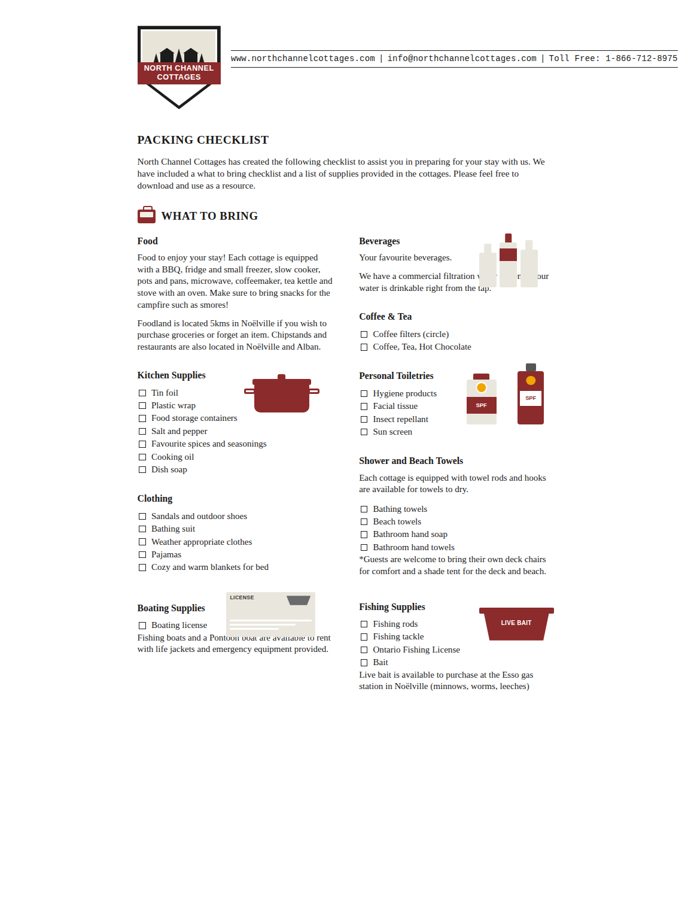NORTH CHANNEL
COTTAGES
Noëlville, ON
✖
www.northchannelcottages.com|info@northchannelcottages.com|Toll Free: 1-866-712-8975
PACKING CHECKLIST
North Channel Cottages has created the following checklist to assist you in preparing for your stay with us. We have included a what to bring checklist and a list of supplies provided in the cottages. Please feel free to download and use as a resource.
WHAT TO BRING
Food
Food to enjoy your stay! Each cottage is equipped with a BBQ, fridge and small freezer, slow cooker, pots and pans, microwave, coffeemaker, tea kettle and stove with an oven. Make sure to bring snacks for the campfire such as smores!
Foodland is located 5kms in Noëlville if you wish to purchase groceries or forget an item. Chipstands and restaurants are also located in Noëlville and Alban.
Kitchen Supplies
Tin foil
Plastic wrap
Food storage containers
Salt and pepper
Favourite spices and seasonings
Cooking oil
Dish soap
Clothing
Sandals and outdoor shoes
Bathing suit
Weather appropriate clothes
Pajamas
Cozy and warm blankets for bed
Boating Supplies
LICENSE
Boating license
Fishing boats and a Pontoon boat are available to rent with life jackets and emergency equipment provided.
Beverages
Your favourite beverages.
We have a commercial filtration water system so our water is drinkable right from the tap.
Coffee & Tea
Coffee filters (circle)
Coffee, Tea, Hot Chocolate
Personal Toiletries
SPF
SPF
Hygiene products
Facial tissue
Insect repellant
Sun screen
Shower and Beach Towels
Each cottage is equipped with towel rods and hooks are available for towels to dry.
Bathing towels
Beach towels
Bathroom hand soap
Bathroom hand towels
*Guests are welcome to bring their own deck chairs for comfort and a shade tent for the deck and beach.
Fishing Supplies
LIVE BAIT
Fishing rods
Fishing tackle
Ontario Fishing License
Bait
Live bait is available to purchase at the Esso gas station in Noëlville (minnows, worms, leeches)